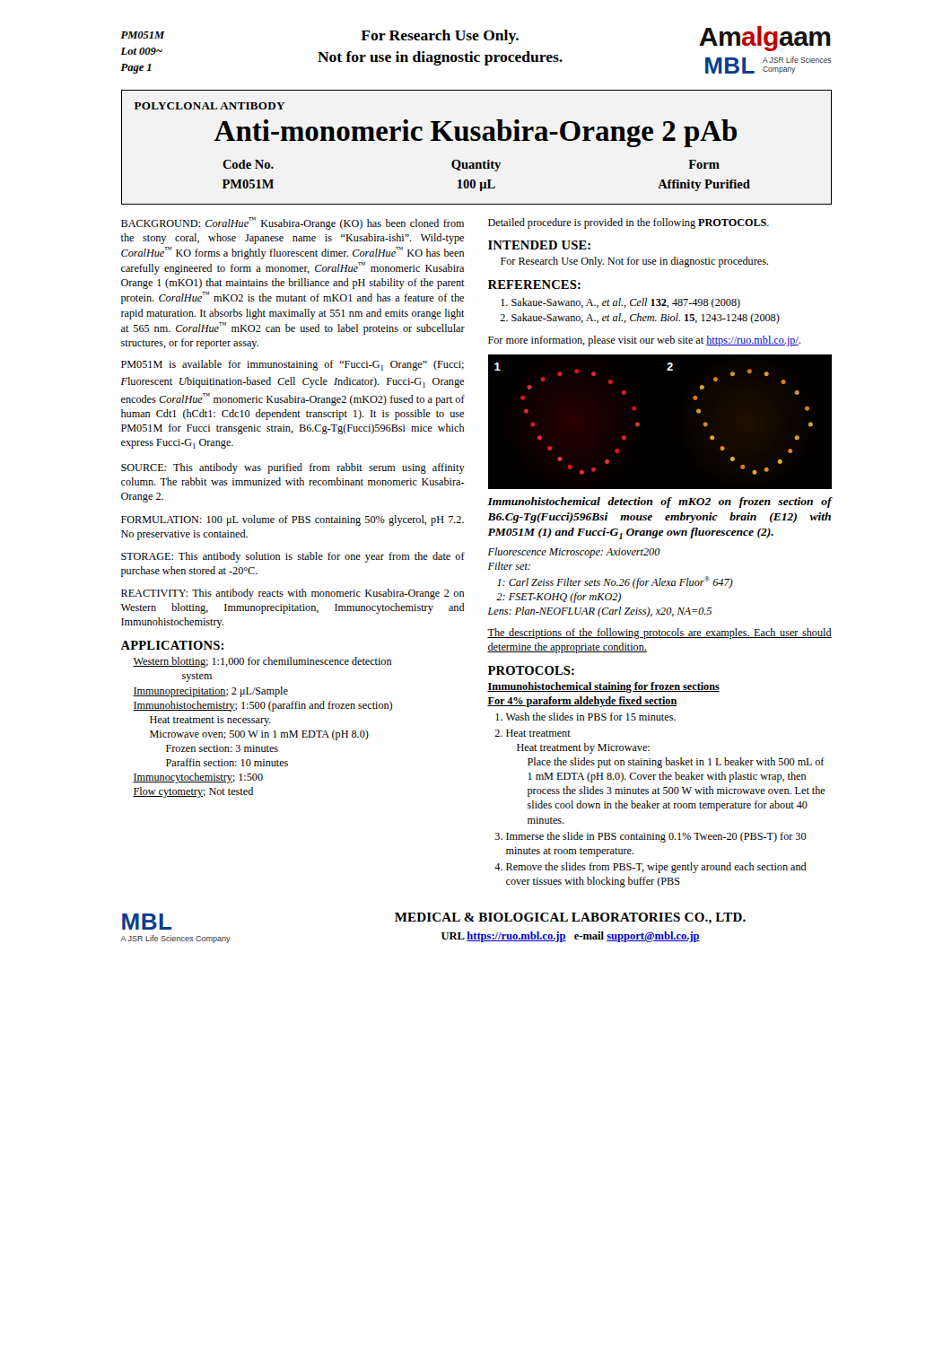PM051M
Lot 009~
Page 1
For Research Use Only.
Not for use in diagnostic procedures.
Amalgaam
MBL
A JSR Life Sciences
Company
POLYCLONAL ANTIBODY
Anti-monomeric Kusabira-Orange 2 pAb
Code No.
Quantity
Form
PM051M
100 μL
Affinity Purified
BACKGROUND: CoralHue™ Kusabira-Orange (KO) has been cloned from the stony coral, whose Japanese name is “Kusabira-ishi”. Wild-type CoralHue™ KO forms a brightly fluorescent dimer. CoralHue™ KO has been carefully engineered to form a monomer, CoralHue™ monomeric Kusabira Orange 1 (mKO1) that maintains the brilliance and pH stability of the parent protein. CoralHue™ mKO2 is the mutant of mKO1 and has a feature of the rapid maturation. It absorbs light maximally at 551 nm and emits orange light at 565 nm. CoralHue™ mKO2 can be used to label proteins or subcellular structures, or for reporter assay.
PM051M is available for immunostaining of “Fucci-G1 Orange” (Fucci; Fluorescent Ubiquitination-based Cell Cycle Indicator). Fucci-G1 Orange encodes CoralHue™ monomeric Kusabira-Orange2 (mKO2) fused to a part of human Cdt1 (hCdt1: Cdc10 dependent transcript 1). It is possible to use PM051M for Fucci transgenic strain, B6.Cg-Tg(Fucci)596Bsi mice which express Fucci-G1 Orange.
SOURCE: This antibody was purified from rabbit serum using affinity column. The rabbit was immunized with recombinant monomeric Kusabira-Orange 2.
FORMULATION: 100 μL volume of PBS containing 50% glycerol, pH 7.2. No preservative is contained.
STORAGE: This antibody solution is stable for one year from the date of purchase when stored at -20°C.
REACTIVITY: This antibody reacts with monomeric Kusabira-Orange 2 on Western blotting, Immunoprecipitation, Immunocytochemistry and Immunohistochemistry.
APPLICATIONS:
Western blotting; 1:1,000 for chemiluminescence detection system Immunoprecipitation; 2 μL/Sample Immunohistochemistry; 1:500 (paraffin and frozen section) Heat treatment is necessary. Microwave oven; 500 W in 1 mM EDTA (pH 8.0) Frozen section: 3 minutes Paraffin section: 10 minutes Immunocytochemistry; 1:500 Flow cytometry; Not tested
Detailed procedure is provided in the following PROTOCOLS.
INTENDED USE:
For Research Use Only. Not for use in diagnostic procedures.
REFERENCES:
Sakaue-Sawano, A., et al., Cell 132, 487-498 (2008)
Sakaue-Sawano, A., et al., Chem. Biol. 15, 1243-1248 (2008)
For more information, please visit our web site at https://ruo.mbl.co.jp/.
1
2
Immunohistochemical detection of mKO2 on frozen section of B6.Cg-Tg(Fucci)596Bsi mouse embryonic brain (E12) with PM051M (1) and Fucci-G1 Orange own fluorescence (2).
Fluorescence Microscope: Axiovert200
Filter set: 1: Carl Zeiss Filter sets No.26 (for Alexa Fluor® 647) 2: FSET-KOHQ (for mKO2) Lens: Plan-NEOFLUAR (Carl Zeiss), x20, NA=0.5
The descriptions of the following protocols are examples. Each user should determine the appropriate condition.
PROTOCOLS:
Immunohistochemical staining for frozen sections
For 4% paraform aldehyde fixed section
Wash the slides in PBS for 15 minutes.
Heat treatment Heat treatment by Microwave: Place the slides put on staining basket in 1 L beaker with 500 mL of 1 mM EDTA (pH 8.0). Cover the beaker with plastic wrap, then process the slides 3 minutes at 500 W with microwave oven. Let the slides cool down in the beaker at room temperature for about 40 minutes.
Immerse the slide in PBS containing 0.1% Tween-20 (PBS-T) for 30 minutes at room temperature.
Remove the slides from PBS-T, wipe gently around each section and cover tissues with blocking buffer (PBS
MBL
A JSR Life Sciences Company
MEDICAL & BIOLOGICAL LABORATORIES CO., LTD.
URL https://ruo.mbl.co.jp e-mail support@mbl.co.jp